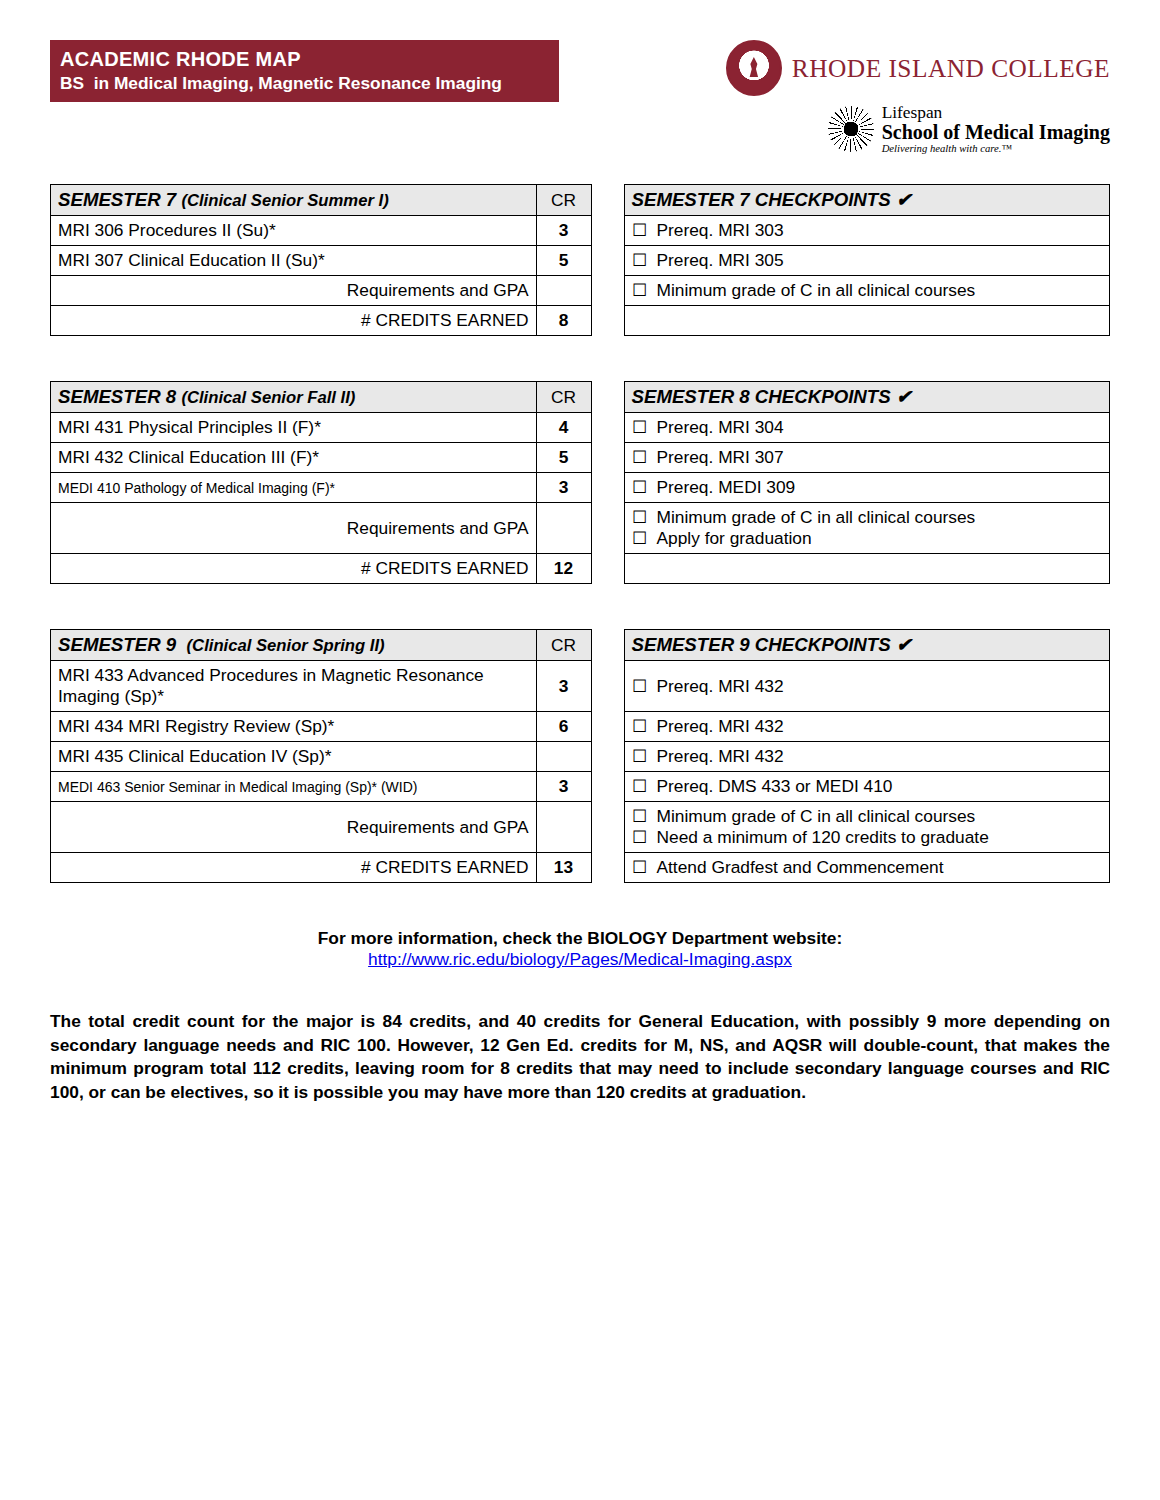ACADEMIC RHODE MAP
BS in Medical Imaging, Magnetic Resonance Imaging
RHODE ISLAND COLLEGE
Lifespan
School of Medical Imaging
Delivering health with care.™
| SEMESTER 7 (Clinical Senior Summer I) | CR | | SEMESTER 7 CHECKPOINTS ✔ |
| MRI 306 Procedures II (Su)* | 3 | | Prereq. MRI 303 |
| MRI 307 Clinical Education II (Su)* | 5 | | Prereq. MRI 305 |
| Requirements and GPA | | | Minimum grade of C in all clinical courses |
| # CREDITS EARNED | 8 | | |
| SEMESTER 8 (Clinical Senior Fall II) | CR | | SEMESTER 8 CHECKPOINTS ✔ |
| MRI 431 Physical Principles II (F)* | 4 | | Prereq. MRI 304 |
| MRI 432 Clinical Education III (F)* | 5 | | Prereq. MRI 307 |
| MEDI 410 Pathology of Medical Imaging (F)* | 3 | | Prereq. MEDI 309 |
| Requirements and GPA | | | Minimum grade of C in all clinical courses Apply for graduation |
| # CREDITS EARNED | 12 | | |
| SEMESTER 9 (Clinical Senior Spring II) | CR | | SEMESTER 9 CHECKPOINTS ✔ |
| MRI 433 Advanced Procedures in Magnetic Resonance Imaging (Sp)* | 3 | | Prereq. MRI 432 |
| MRI 434 MRI Registry Review (Sp)* | 6 | | Prereq. MRI 432 |
| MRI 435 Clinical Education IV (Sp)* | | | Prereq. MRI 432 |
| MEDI 463 Senior Seminar in Medical Imaging (Sp)* (WID) | 3 | | Prereq. DMS 433 or MEDI 410 |
| Requirements and GPA | | | Minimum grade of C in all clinical courses Need a minimum of 120 credits to graduate |
| # CREDITS EARNED | 13 | | Attend Gradfest and Commencement |
For more information, check the BIOLOGY Department website:
http://www.ric.edu/biology/Pages/Medical-Imaging.aspx
The total credit count for the major is 84 credits, and 40 credits for General Education, with possibly 9 more depending on secondary language needs and RIC 100. However, 12 Gen Ed. credits for M, NS, and AQSR will double-count, that makes the minimum program total 112 credits, leaving room for 8 credits that may need to include secondary language courses and RIC 100, or can be electives, so it is possible you may have more than 120 credits at graduation.